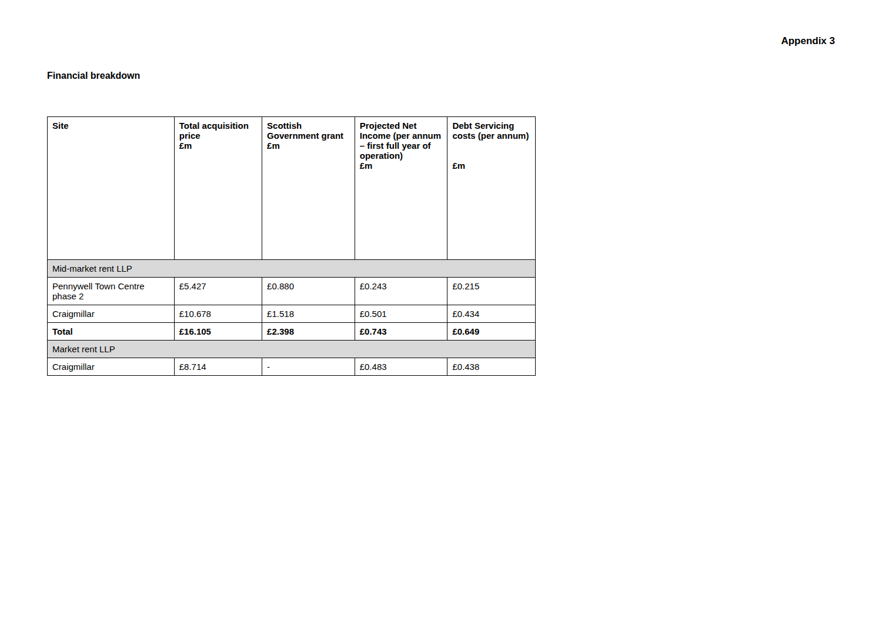Appendix 3
Financial breakdown
| Site | Total acquisition price £m | Scottish Government grant £m | Projected Net Income (per annum – first full year of operation) £m | Debt Servicing costs (per annum) £m |
| --- | --- | --- | --- | --- |
| Mid-market rent LLP |
| Pennywell Town Centre phase 2 | £5.427 | £0.880 | £0.243 | £0.215 |
| Craigmillar | £10.678 | £1.518 | £0.501 | £0.434 |
| Total | £16.105 | £2.398 | £0.743 | £0.649 |
| Market rent LLP |
| Craigmillar | £8.714 | - | £0.483 | £0.438 |